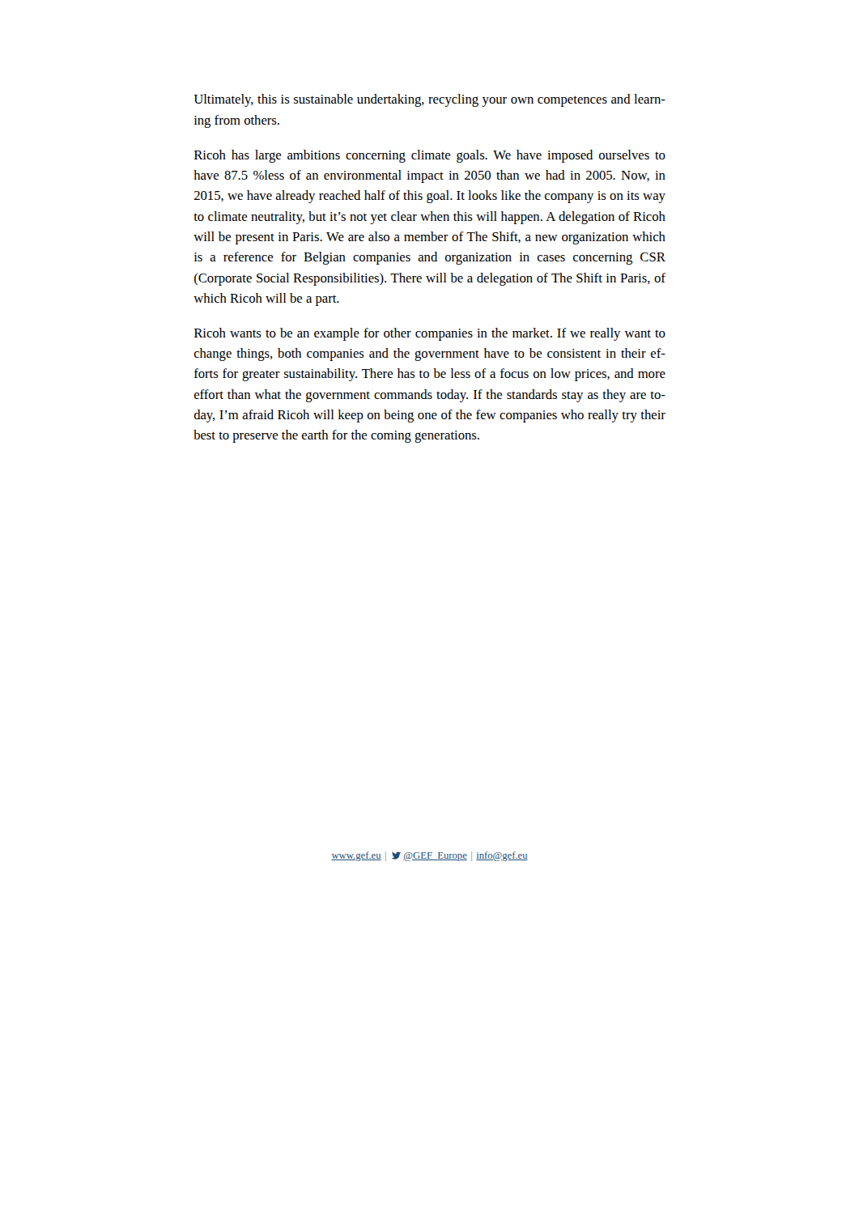Ultimately, this is sustainable undertaking, recycling your own competences and learning from others.
Ricoh has large ambitions concerning climate goals. We have imposed ourselves to have 87.5 %less of an environmental impact in 2050 than we had in 2005. Now, in 2015, we have already reached half of this goal. It looks like the company is on its way to climate neutrality, but it’s not yet clear when this will happen. A delegation of Ricoh will be present in Paris. We are also a member of The Shift, a new organization which is a reference for Belgian companies and organization in cases concerning CSR (Corporate Social Responsibilities). There will be a delegation of The Shift in Paris, of which Ricoh will be a part.
Ricoh wants to be an example for other companies in the market. If we really want to change things, both companies and the government have to be consistent in their efforts for greater sustainability. There has to be less of a focus on low prices, and more effort than what the government commands today. If the standards stay as they are today, I’m afraid Ricoh will keep on being one of the few companies who really try their best to preserve the earth for the coming generations.
www.gef.eu|@GEF_Europe|info@gef.eu